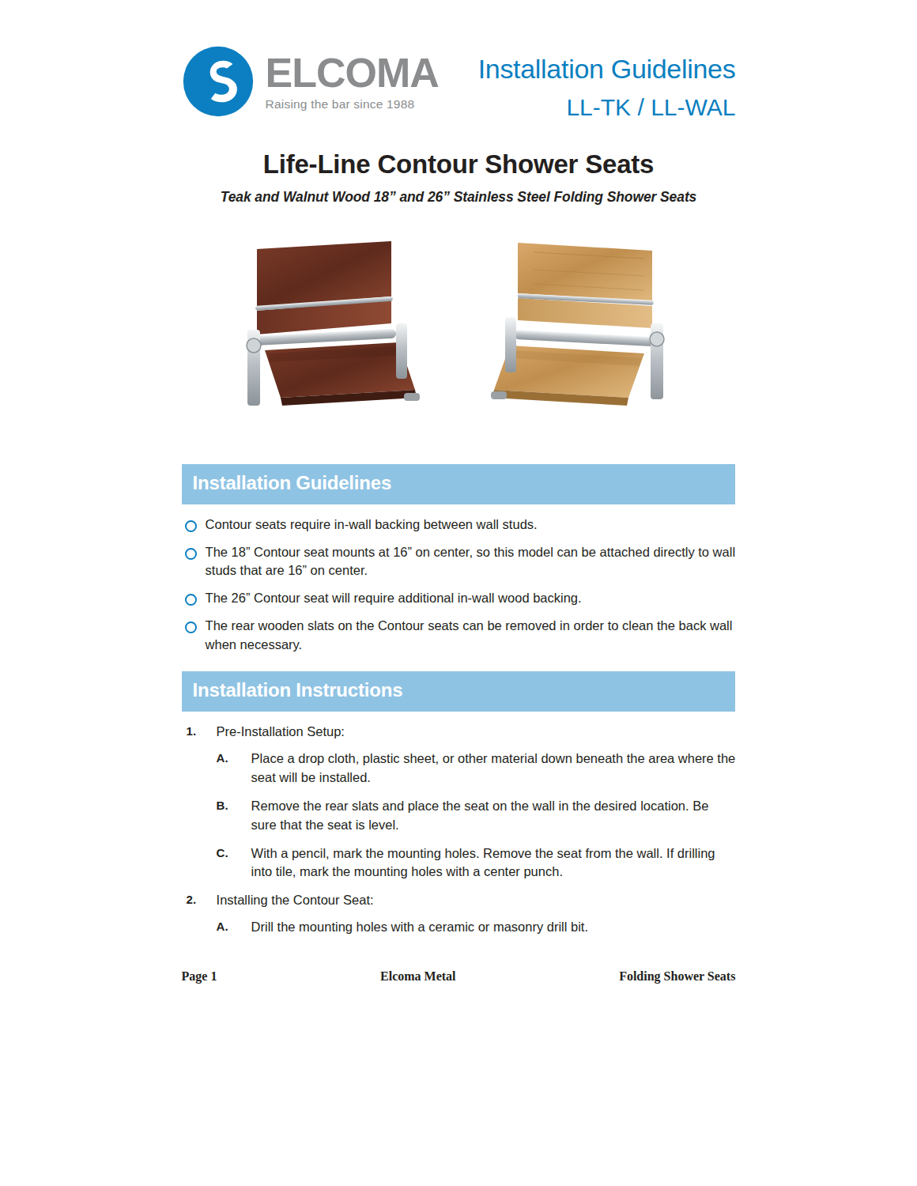ELCOMA Raising the bar since 1988
Installation Guidelines
LL-TK / LL-WAL
Life-Line Contour Shower Seats
Teak and Walnut Wood 18” and 26” Stainless Steel Folding Shower Seats
Installation Guidelines
Contour seats require in-wall backing between wall studs.
The 18” Contour seat mounts at 16” on center, so this model can be attached directly to wall studs that are 16” on center.
The 26” Contour seat will require additional in-wall wood backing.
The rear wooden slats on the Contour seats can be removed in order to clean the back wall when necessary.
Installation Instructions
Pre-Installation Setup:
Place a drop cloth, plastic sheet, or other material down beneath the area where the seat will be installed.
Remove the rear slats and place the seat on the wall in the desired location. Be sure that the seat is level.
With a pencil, mark the mounting holes. Remove the seat from the wall. If drilling into tile, mark the mounting holes with a center punch.
Installing the Contour Seat:
Drill the mounting holes with a ceramic or masonry drill bit.
Page 1
Elcoma Metal
Folding Shower Seats